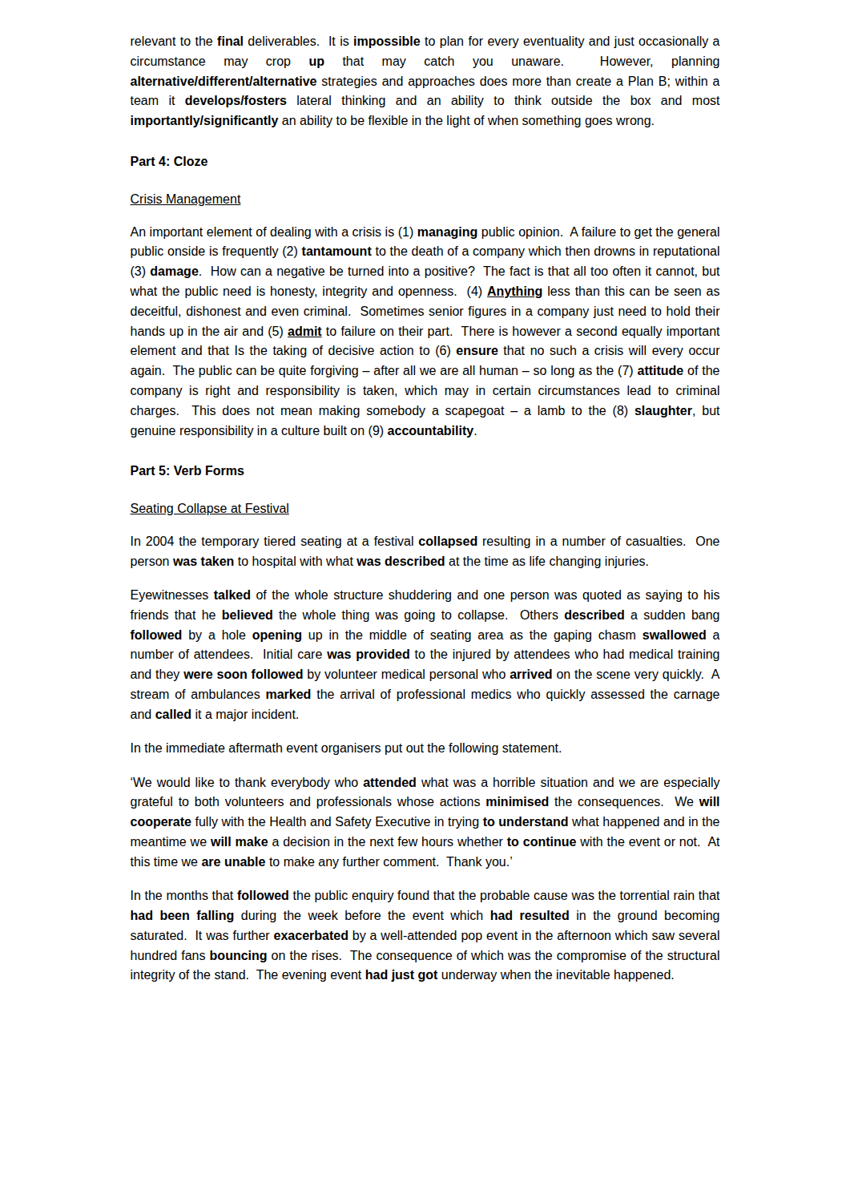relevant to the final deliverables. It is impossible to plan for every eventuality and just occasionally a circumstance may crop up that may catch you unaware. However, planning alternative/different/alternative strategies and approaches does more than create a Plan B; within a team it develops/fosters lateral thinking and an ability to think outside the box and most importantly/significantly an ability to be flexible in the light of when something goes wrong.
Part 4: Cloze
Crisis Management
An important element of dealing with a crisis is (1) managing public opinion. A failure to get the general public onside is frequently (2) tantamount to the death of a company which then drowns in reputational (3) damage. How can a negative be turned into a positive? The fact is that all too often it cannot, but what the public need is honesty, integrity and openness. (4) Anything less than this can be seen as deceitful, dishonest and even criminal. Sometimes senior figures in a company just need to hold their hands up in the air and (5) admit to failure on their part. There is however a second equally important element and that Is the taking of decisive action to (6) ensure that no such a crisis will every occur again. The public can be quite forgiving – after all we are all human – so long as the (7) attitude of the company is right and responsibility is taken, which may in certain circumstances lead to criminal charges. This does not mean making somebody a scapegoat – a lamb to the (8) slaughter, but genuine responsibility in a culture built on (9) accountability.
Part 5: Verb Forms
Seating Collapse at Festival
In 2004 the temporary tiered seating at a festival collapsed resulting in a number of casualties. One person was taken to hospital with what was described at the time as life changing injuries.
Eyewitnesses talked of the whole structure shuddering and one person was quoted as saying to his friends that he believed the whole thing was going to collapse. Others described a sudden bang followed by a hole opening up in the middle of seating area as the gaping chasm swallowed a number of attendees. Initial care was provided to the injured by attendees who had medical training and they were soon followed by volunteer medical personal who arrived on the scene very quickly. A stream of ambulances marked the arrival of professional medics who quickly assessed the carnage and called it a major incident.
In the immediate aftermath event organisers put out the following statement.
‘We would like to thank everybody who attended what was a horrible situation and we are especially grateful to both volunteers and professionals whose actions minimised the consequences. We will cooperate fully with the Health and Safety Executive in trying to understand what happened and in the meantime we will make a decision in the next few hours whether to continue with the event or not. At this time we are unable to make any further comment. Thank you.’
In the months that followed the public enquiry found that the probable cause was the torrential rain that had been falling during the week before the event which had resulted in the ground becoming saturated. It was further exacerbated by a well-attended pop event in the afternoon which saw several hundred fans bouncing on the rises. The consequence of which was the compromise of the structural integrity of the stand. The evening event had just got underway when the inevitable happened.